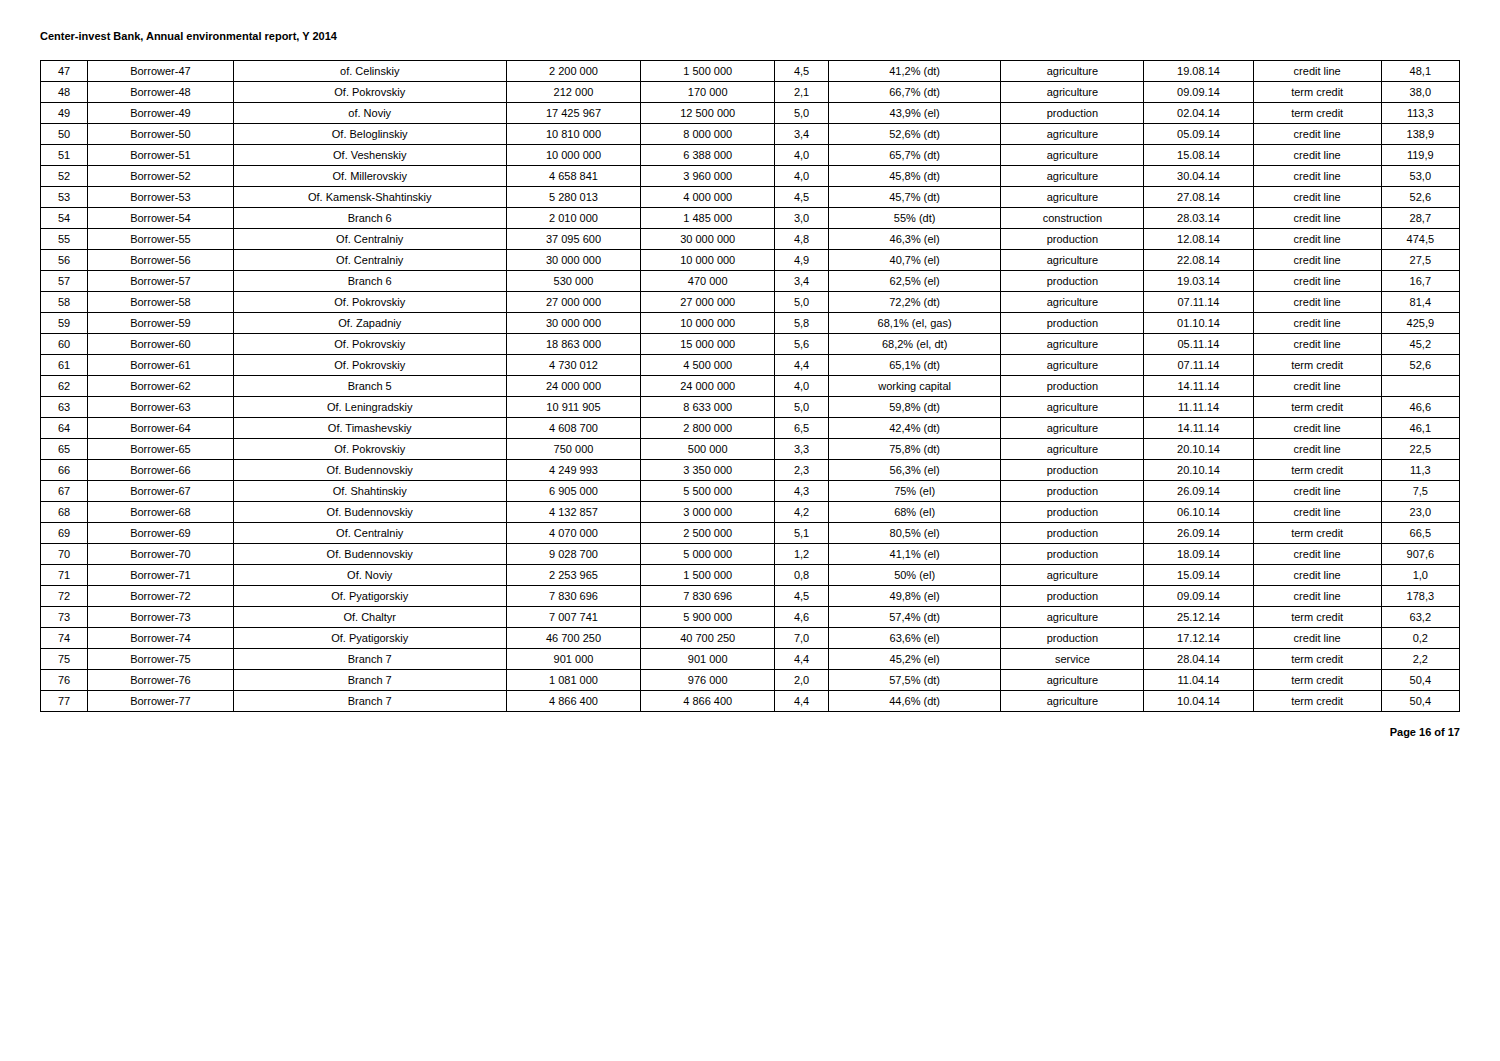Center-invest Bank, Annual environmental report, Y 2014
| 47 | Borrower-47 | of. Celinskiy | 2 200 000 | 1 500 000 | 4,5 | 41,2% (dt) | agriculture | 19.08.14 | credit line | 48,1 |
| 48 | Borrower-48 | Of. Pokrovskiy | 212 000 | 170 000 | 2,1 | 66,7% (dt) | agriculture | 09.09.14 | term credit | 38,0 |
| 49 | Borrower-49 | of. Noviy | 17 425 967 | 12 500 000 | 5,0 | 43,9% (el) | production | 02.04.14 | term credit | 113,3 |
| 50 | Borrower-50 | Of. Beloglinskiy | 10 810 000 | 8 000 000 | 3,4 | 52,6% (dt) | agriculture | 05.09.14 | credit line | 138,9 |
| 51 | Borrower-51 | Of. Veshenskiy | 10 000 000 | 6 388 000 | 4,0 | 65,7% (dt) | agriculture | 15.08.14 | credit line | 119,9 |
| 52 | Borrower-52 | Of. Millerovskiy | 4 658 841 | 3 960 000 | 4,0 | 45,8% (dt) | agriculture | 30.04.14 | credit line | 53,0 |
| 53 | Borrower-53 | Of. Kamensk-Shahtinskiy | 5 280 013 | 4 000 000 | 4,5 | 45,7% (dt) | agriculture | 27.08.14 | credit line | 52,6 |
| 54 | Borrower-54 | Branch 6 | 2 010 000 | 1 485 000 | 3,0 | 55% (dt) | construction | 28.03.14 | credit line | 28,7 |
| 55 | Borrower-55 | Of. Centralniy | 37 095 600 | 30 000 000 | 4,8 | 46,3% (el) | production | 12.08.14 | credit line | 474,5 |
| 56 | Borrower-56 | Of. Centralniy | 30 000 000 | 10 000 000 | 4,9 | 40,7% (el) | agriculture | 22.08.14 | credit line | 27,5 |
| 57 | Borrower-57 | Branch 6 | 530 000 | 470 000 | 3,4 | 62,5% (el) | production | 19.03.14 | credit line | 16,7 |
| 58 | Borrower-58 | Of. Pokrovskiy | 27 000 000 | 27 000 000 | 5,0 | 72,2% (dt) | agriculture | 07.11.14 | credit line | 81,4 |
| 59 | Borrower-59 | Of. Zapadniy | 30 000 000 | 10 000 000 | 5,8 | 68,1% (el, gas) | production | 01.10.14 | credit line | 425,9 |
| 60 | Borrower-60 | Of. Pokrovskiy | 18 863 000 | 15 000 000 | 5,6 | 68,2% (el, dt) | agriculture | 05.11.14 | credit line | 45,2 |
| 61 | Borrower-61 | Of. Pokrovskiy | 4 730 012 | 4 500 000 | 4,4 | 65,1% (dt) | agriculture | 07.11.14 | term credit | 52,6 |
| 62 | Borrower-62 | Branch 5 | 24 000 000 | 24 000 000 | 4,0 | working capital | production | 14.11.14 | credit line | |
| 63 | Borrower-63 | Of. Leningradskiy | 10 911 905 | 8 633 000 | 5,0 | 59,8% (dt) | agriculture | 11.11.14 | term credit | 46,6 |
| 64 | Borrower-64 | Of. Timashevskiy | 4 608 700 | 2 800 000 | 6,5 | 42,4% (dt) | agriculture | 14.11.14 | credit line | 46,1 |
| 65 | Borrower-65 | Of. Pokrovskiy | 750 000 | 500 000 | 3,3 | 75,8% (dt) | agriculture | 20.10.14 | credit line | 22,5 |
| 66 | Borrower-66 | Of. Budennovskiy | 4 249 993 | 3 350 000 | 2,3 | 56,3% (el) | production | 20.10.14 | term credit | 11,3 |
| 67 | Borrower-67 | Of. Shahtinskiy | 6 905 000 | 5 500 000 | 4,3 | 75% (el) | production | 26.09.14 | credit line | 7,5 |
| 68 | Borrower-68 | Of. Budennovskiy | 4 132 857 | 3 000 000 | 4,2 | 68% (el) | production | 06.10.14 | credit line | 23,0 |
| 69 | Borrower-69 | Of. Centralniy | 4 070 000 | 2 500 000 | 5,1 | 80,5% (el) | production | 26.09.14 | term credit | 66,5 |
| 70 | Borrower-70 | Of. Budennovskiy | 9 028 700 | 5 000 000 | 1,2 | 41,1% (el) | production | 18.09.14 | credit line | 907,6 |
| 71 | Borrower-71 | Of. Noviy | 2 253 965 | 1 500 000 | 0,8 | 50% (el) | agriculture | 15.09.14 | credit line | 1,0 |
| 72 | Borrower-72 | Of. Pyatigorskiy | 7 830 696 | 7 830 696 | 4,5 | 49,8% (el) | production | 09.09.14 | credit line | 178,3 |
| 73 | Borrower-73 | Of. Chaltyr | 7 007 741 | 5 900 000 | 4,6 | 57,4% (dt) | agriculture | 25.12.14 | term credit | 63,2 |
| 74 | Borrower-74 | Of. Pyatigorskiy | 46 700 250 | 40 700 250 | 7,0 | 63,6% (el) | production | 17.12.14 | credit line | 0,2 |
| 75 | Borrower-75 | Branch 7 | 901 000 | 901 000 | 4,4 | 45,2% (el) | service | 28.04.14 | term credit | 2,2 |
| 76 | Borrower-76 | Branch 7 | 1 081 000 | 976 000 | 2,0 | 57,5% (dt) | agriculture | 11.04.14 | term credit | 50,4 |
| 77 | Borrower-77 | Branch 7 | 4 866 400 | 4 866 400 | 4,4 | 44,6% (dt) | agriculture | 10.04.14 | term credit | 50,4 |
Page 16 of 17